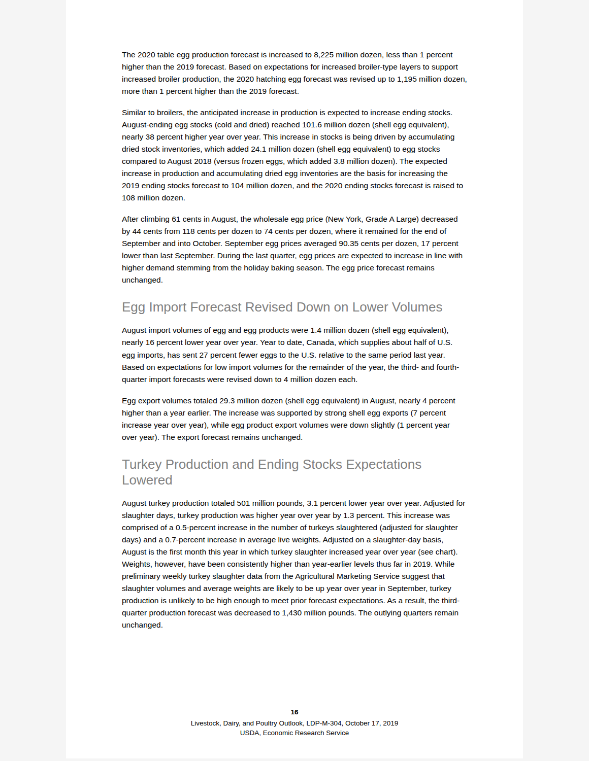The 2020 table egg production forecast is increased to 8,225 million dozen, less than 1 percent higher than the 2019 forecast. Based on expectations for increased broiler-type layers to support increased broiler production, the 2020 hatching egg forecast was revised up to 1,195 million dozen, more than 1 percent higher than the 2019 forecast.
Similar to broilers, the anticipated increase in production is expected to increase ending stocks. August-ending egg stocks (cold and dried) reached 101.6 million dozen (shell egg equivalent), nearly 38 percent higher year over year. This increase in stocks is being driven by accumulating dried stock inventories, which added 24.1 million dozen (shell egg equivalent) to egg stocks compared to August 2018 (versus frozen eggs, which added 3.8 million dozen). The expected increase in production and accumulating dried egg inventories are the basis for increasing the 2019 ending stocks forecast to 104 million dozen, and the 2020 ending stocks forecast is raised to 108 million dozen.
After climbing 61 cents in August, the wholesale egg price (New York, Grade A Large) decreased by 44 cents from 118 cents per dozen to 74 cents per dozen, where it remained for the end of September and into October. September egg prices averaged 90.35 cents per dozen, 17 percent lower than last September. During the last quarter, egg prices are expected to increase in line with higher demand stemming from the holiday baking season. The egg price forecast remains unchanged.
Egg Import Forecast Revised Down on Lower Volumes
August import volumes of egg and egg products were 1.4 million dozen (shell egg equivalent), nearly 16 percent lower year over year. Year to date, Canada, which supplies about half of U.S. egg imports, has sent 27 percent fewer eggs to the U.S. relative to the same period last year. Based on expectations for low import volumes for the remainder of the year, the third- and fourth-quarter import forecasts were revised down to 4 million dozen each.
Egg export volumes totaled 29.3 million dozen (shell egg equivalent) in August, nearly 4 percent higher than a year earlier. The increase was supported by strong shell egg exports (7 percent increase year over year), while egg product export volumes were down slightly (1 percent year over year). The export forecast remains unchanged.
Turkey Production and Ending Stocks Expectations Lowered
August turkey production totaled 501 million pounds, 3.1 percent lower year over year. Adjusted for slaughter days, turkey production was higher year over year by 1.3 percent. This increase was comprised of a 0.5-percent increase in the number of turkeys slaughtered (adjusted for slaughter days) and a 0.7-percent increase in average live weights. Adjusted on a slaughter-day basis, August is the first month this year in which turkey slaughter increased year over year (see chart). Weights, however, have been consistently higher than year-earlier levels thus far in 2019. While preliminary weekly turkey slaughter data from the Agricultural Marketing Service suggest that slaughter volumes and average weights are likely to be up year over year in September, turkey production is unlikely to be high enough to meet prior forecast expectations. As a result, the third-quarter production forecast was decreased to 1,430 million pounds. The outlying quarters remain unchanged.
16
Livestock, Dairy, and Poultry Outlook, LDP-M-304, October 17, 2019
USDA, Economic Research Service